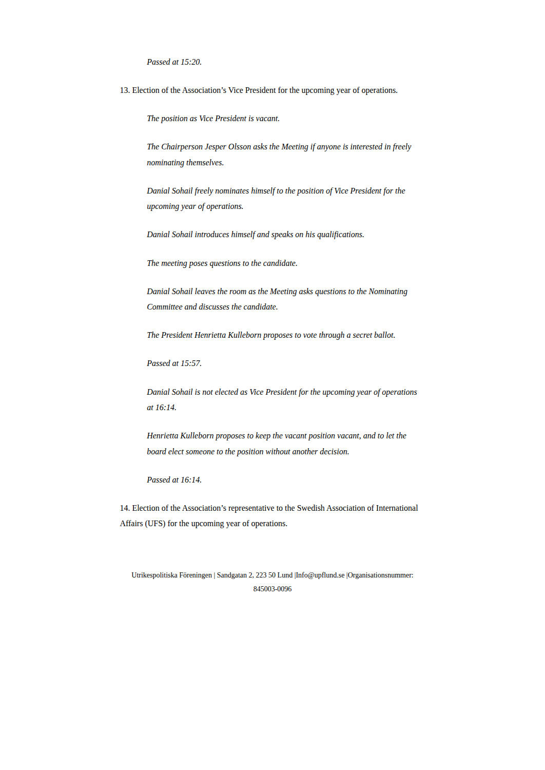Passed at 15:20.
13. Election of the Association’s Vice President for the upcoming year of operations.
The position as Vice President is vacant.
The Chairperson Jesper Olsson asks the Meeting if anyone is interested in freely nominating themselves.
Danial Sohail freely nominates himself to the position of Vice President for the upcoming year of operations.
Danial Sohail introduces himself and speaks on his qualifications.
The meeting poses questions to the candidate.
Danial Sohail leaves the room as the Meeting asks questions to the Nominating Committee and discusses the candidate.
The President Henrietta Kulleborn proposes to vote through a secret ballot.
Passed at 15:57.
Danial Sohail is not elected as Vice President for the upcoming year of operations at 16:14.
Henrietta Kulleborn proposes to keep the vacant position vacant, and to let the board elect someone to the position without another decision.
Passed at 16:14.
14. Election of the Association’s representative to the Swedish Association of International Affairs (UFS) for the upcoming year of operations.
Utrikespolitiska Föreningen | Sandgatan 2, 223 50 Lund |Info@upflund.se |Organisationsnummer: 845003-0096